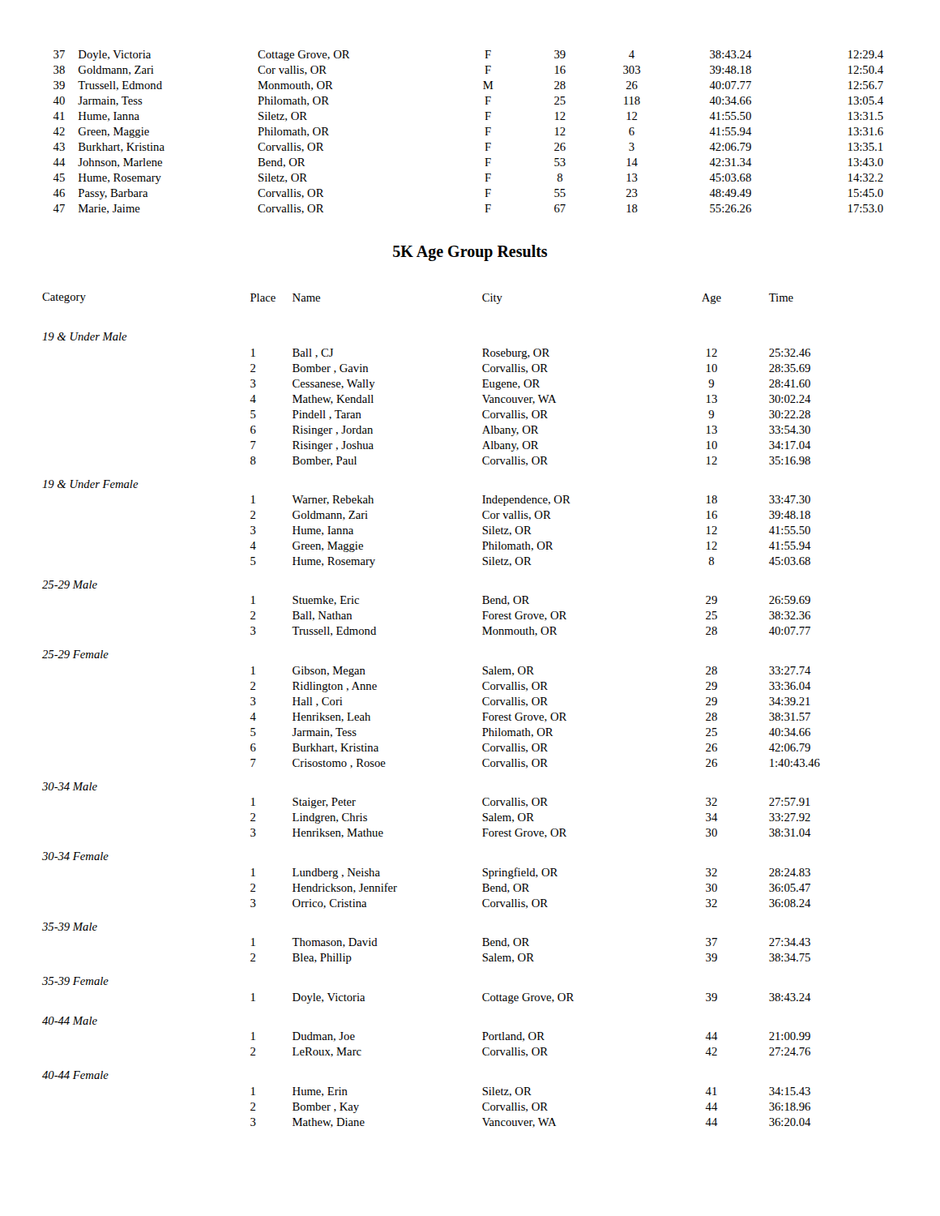| 37 | Doyle, Victoria | Cottage Grove, OR | F | 39 | 4 | 38:43.24 | 12:29.4 |
| 38 | Goldmann, Zari | Cor vallis, OR | F | 16 | 303 | 39:48.18 | 12:50.4 |
| 39 | Trussell, Edmond | Monmouth, OR | M | 28 | 26 | 40:07.77 | 12:56.7 |
| 40 | Jarmain, Tess | Philomath, OR | F | 25 | 118 | 40:34.66 | 13:05.4 |
| 41 | Hume, Ianna | Siletz, OR | F | 12 | 12 | 41:55.50 | 13:31.5 |
| 42 | Green, Maggie | Philomath, OR | F | 12 | 6 | 41:55.94 | 13:31.6 |
| 43 | Burkhart, Kristina | Corvallis, OR | F | 26 | 3 | 42:06.79 | 13:35.1 |
| 44 | Johnson, Marlene | Bend, OR | F | 53 | 14 | 42:31.34 | 13:43.0 |
| 45 | Hume, Rosemary | Siletz, OR | F | 8 | 13 | 45:03.68 | 14:32.2 |
| 46 | Passy, Barbara | Corvallis, OR | F | 55 | 23 | 48:49.49 | 15:45.0 |
| 47 | Marie, Jaime | Corvallis, OR | F | 67 | 18 | 55:26.26 | 17:53.0 |
5K Age Group Results
| Category | Place | Name | City | Age | Time |
| 19 & Under Male | | | | | |
| | 1 | Ball , CJ | Roseburg, OR | 12 | 25:32.46 |
| | 2 | Bomber , Gavin | Corvallis, OR | 10 | 28:35.69 |
| | 3 | Cessanese, Wally | Eugene, OR | 9 | 28:41.60 |
| | 4 | Mathew, Kendall | Vancouver, WA | 13 | 30:02.24 |
| | 5 | Pindell , Taran | Corvallis, OR | 9 | 30:22.28 |
| | 6 | Risinger , Jordan | Albany, OR | 13 | 33:54.30 |
| | 7 | Risinger , Joshua | Albany, OR | 10 | 34:17.04 |
| | 8 | Bomber, Paul | Corvallis, OR | 12 | 35:16.98 |
| 19 & Under Female | | | | | |
| | 1 | Warner, Rebekah | Independence, OR | 18 | 33:47.30 |
| | 2 | Goldmann, Zari | Cor vallis, OR | 16 | 39:48.18 |
| | 3 | Hume, Ianna | Siletz, OR | 12 | 41:55.50 |
| | 4 | Green, Maggie | Philomath, OR | 12 | 41:55.94 |
| | 5 | Hume, Rosemary | Siletz, OR | 8 | 45:03.68 |
| 25-29 Male | | | | | |
| | 1 | Stuemke, Eric | Bend, OR | 29 | 26:59.69 |
| | 2 | Ball, Nathan | Forest Grove, OR | 25 | 38:32.36 |
| | 3 | Trussell, Edmond | Monmouth, OR | 28 | 40:07.77 |
| 25-29 Female | | | | | |
| | 1 | Gibson, Megan | Salem, OR | 28 | 33:27.74 |
| | 2 | Ridlington , Anne | Corvallis, OR | 29 | 33:36.04 |
| | 3 | Hall , Cori | Corvallis, OR | 29 | 34:39.21 |
| | 4 | Henriksen, Leah | Forest Grove, OR | 28 | 38:31.57 |
| | 5 | Jarmain, Tess | Philomath, OR | 25 | 40:34.66 |
| | 6 | Burkhart, Kristina | Corvallis, OR | 26 | 42:06.79 |
| | 7 | Crisostomo , Rosoe | Corvallis, OR | 26 | 1:40:43.46 |
| 30-34 Male | | | | | |
| | 1 | Staiger, Peter | Corvallis, OR | 32 | 27:57.91 |
| | 2 | Lindgren, Chris | Salem, OR | 34 | 33:27.92 |
| | 3 | Henriksen, Mathue | Forest Grove, OR | 30 | 38:31.04 |
| 30-34 Female | | | | | |
| | 1 | Lundberg , Neisha | Springfield, OR | 32 | 28:24.83 |
| | 2 | Hendrickson, Jennifer | Bend, OR | 30 | 36:05.47 |
| | 3 | Orrico, Cristina | Corvallis, OR | 32 | 36:08.24 |
| 35-39 Male | | | | | |
| | 1 | Thomason, David | Bend, OR | 37 | 27:34.43 |
| | 2 | Blea, Phillip | Salem, OR | 39 | 38:34.75 |
| 35-39 Female | | | | | |
| | 1 | Doyle, Victoria | Cottage Grove, OR | 39 | 38:43.24 |
| 40-44 Male | | | | | |
| | 1 | Dudman, Joe | Portland, OR | 44 | 21:00.99 |
| | 2 | LeRoux, Marc | Corvallis, OR | 42 | 27:24.76 |
| 40-44 Female | | | | | |
| | 1 | Hume, Erin | Siletz, OR | 41 | 34:15.43 |
| | 2 | Bomber , Kay | Corvallis, OR | 44 | 36:18.96 |
| | 3 | Mathew, Diane | Vancouver, WA | 44 | 36:20.04 |